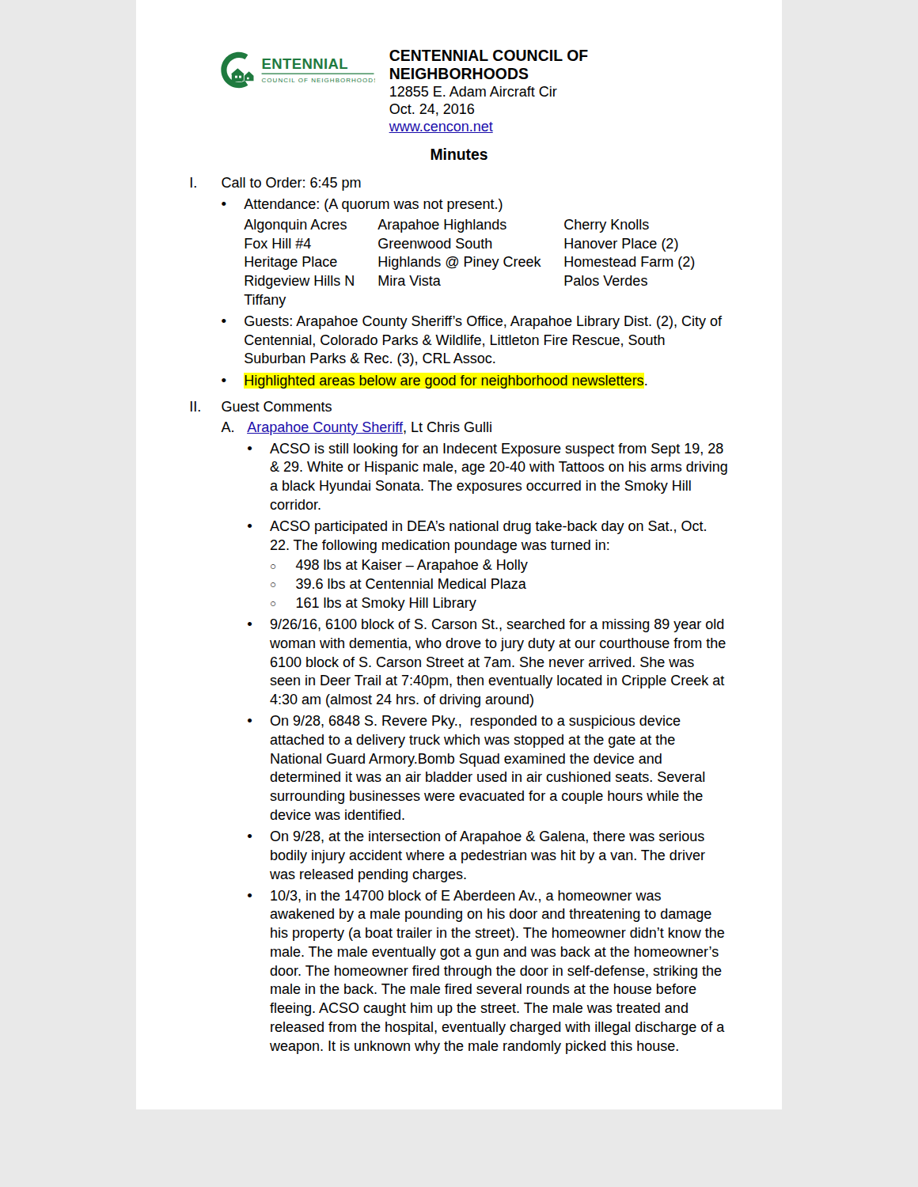ENTENNIAL COUNCIL OF NEIGHBORHOODS
CENTENNIAL COUNCIL OF NEIGHBORHOODS
12855 E. Adam Aircraft Cir
Oct. 24, 2016
www.cencon.net
Minutes
I.
Call to Order: 6:45 pm
Attendance: (A quorum was not present.)
| Algonquin Acres | Arapahoe Highlands | Cherry Knolls |
| Fox Hill #4 | Greenwood South | Hanover Place (2) |
| Heritage Place | Highlands @ Piney Creek | Homestead Farm (2) |
| Ridgeview Hills N | Mira Vista | Palos Verdes |
| Tiffany | | |
Guests: Arapahoe County Sheriff’s Office, Arapahoe Library Dist. (2), City of Centennial, Colorado Parks & Wildlife, Littleton Fire Rescue, South Suburban Parks & Rec. (3), CRL Assoc.
Highlighted areas below are good for neighborhood newsletters.
II.
Guest Comments
A.
Arapahoe County Sheriff, Lt Chris Gulli
ACSO is still looking for an Indecent Exposure suspect from Sept 19, 28 & 29. White or Hispanic male, age 20-40 with Tattoos on his arms driving a black Hyundai Sonata. The exposures occurred in the Smoky Hill corridor.
ACSO participated in DEA’s national drug take-back day on Sat., Oct. 22. The following medication poundage was turned in:
498 lbs at Kaiser – Arapahoe & Holly
39.6 lbs at Centennial Medical Plaza
161 lbs at Smoky Hill Library
9/26/16, 6100 block of S. Carson St., searched for a missing 89 year old woman with dementia, who drove to jury duty at our courthouse from the 6100 block of S. Carson Street at 7am. She never arrived. She was seen in Deer Trail at 7:40pm, then eventually located in Cripple Creek at 4:30 am (almost 24 hrs. of driving around)
On 9/28, 6848 S. Revere Pky., responded to a suspicious device attached to a delivery truck which was stopped at the gate at the National Guard Armory.Bomb Squad examined the device and determined it was an air bladder used in air cushioned seats. Several surrounding businesses were evacuated for a couple hours while the device was identified.
On 9/28, at the intersection of Arapahoe & Galena, there was serious bodily injury accident where a pedestrian was hit by a van. The driver was released pending charges.
10/3, in the 14700 block of E Aberdeen Av., a homeowner was awakened by a male pounding on his door and threatening to damage his property (a boat trailer in the street). The homeowner didn’t know the male. The male eventually got a gun and was back at the homeowner’s door. The homeowner fired through the door in self-defense, striking the male in the back. The male fired several rounds at the house before fleeing. ACSO caught him up the street. The male was treated and released from the hospital, eventually charged with illegal discharge of a weapon. It is unknown why the male randomly picked this house.